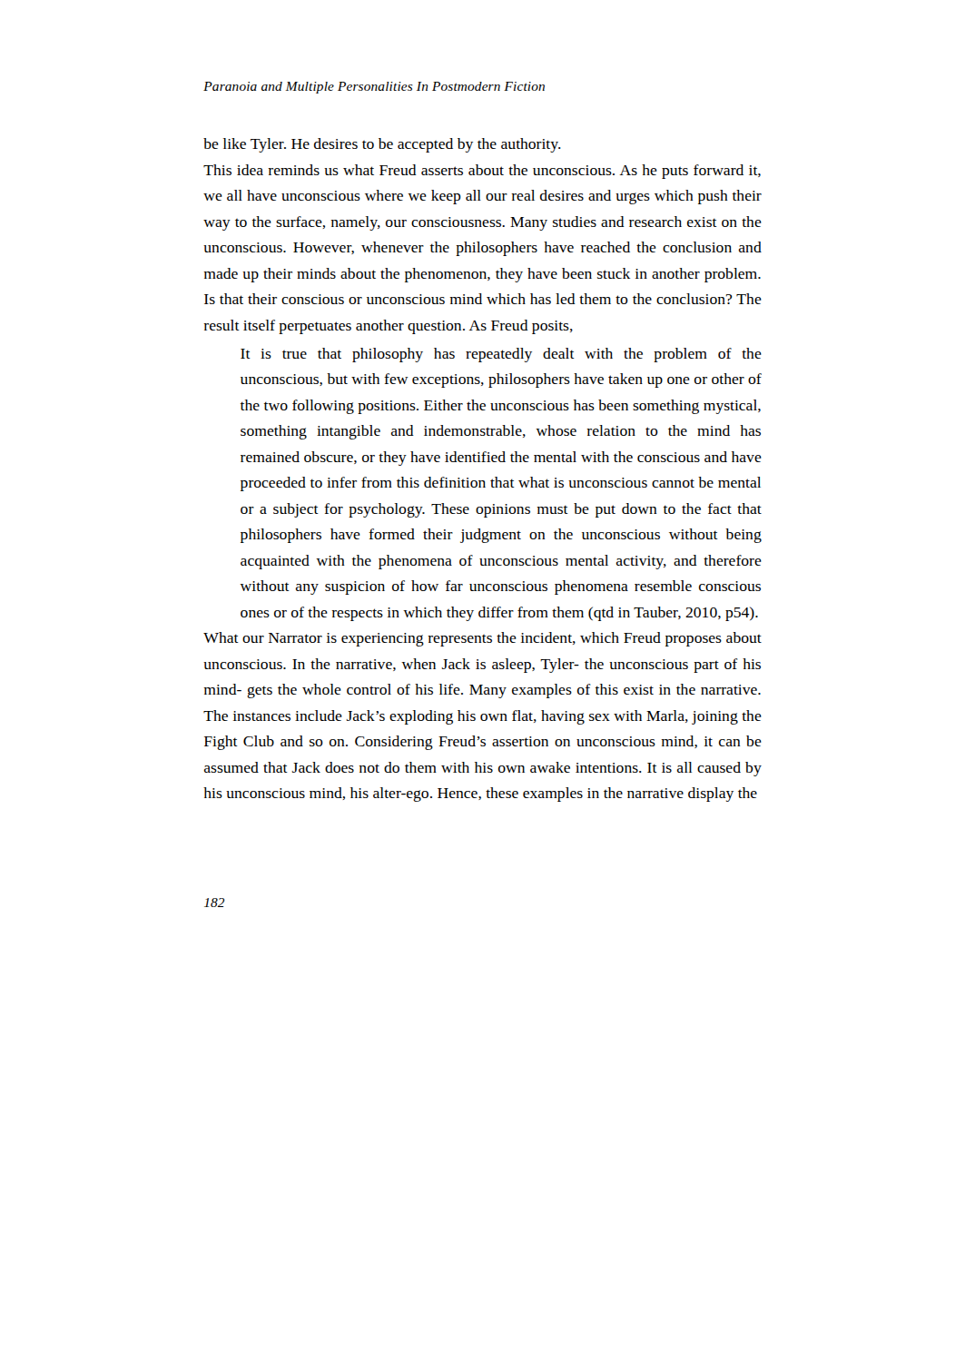Paranoia and Multiple Personalities In Postmodern Fiction
be like Tyler. He desires to be accepted by the authority.
This idea reminds us what Freud asserts about the unconscious. As he puts forward it, we all have unconscious where we keep all our real desires and urges which push their way to the surface, namely, our consciousness. Many studies and research exist on the unconscious. However, whenever the philosophers have reached the conclusion and made up their minds about the phenomenon, they have been stuck in another problem. Is that their conscious or unconscious mind which has led them to the conclusion? The result itself perpetuates another question. As Freud posits,
It is true that philosophy has repeatedly dealt with the problem of the unconscious, but with few exceptions, philosophers have taken up one or other of the two following positions. Either the unconscious has been something mystical, something intangible and indemonstrable, whose relation to the mind has remained obscure, or they have identified the mental with the conscious and have proceeded to infer from this definition that what is unconscious cannot be mental or a subject for psychology. These opinions must be put down to the fact that philosophers have formed their judgment on the unconscious without being acquainted with the phenomena of unconscious mental activity, and therefore without any suspicion of how far unconscious phenomena resemble conscious ones or of the respects in which they differ from them (qtd in Tauber, 2010, p54).
What our Narrator is experiencing represents the incident, which Freud proposes about unconscious. In the narrative, when Jack is asleep, Tyler- the unconscious part of his mind- gets the whole control of his life. Many examples of this exist in the narrative. The instances include Jack’s exploding his own flat, having sex with Marla, joining the Fight Club and so on. Considering Freud’s assertion on unconscious mind, it can be assumed that Jack does not do them with his own awake intentions. It is all caused by his unconscious mind, his alter-ego. Hence, these examples in the narrative display the
182